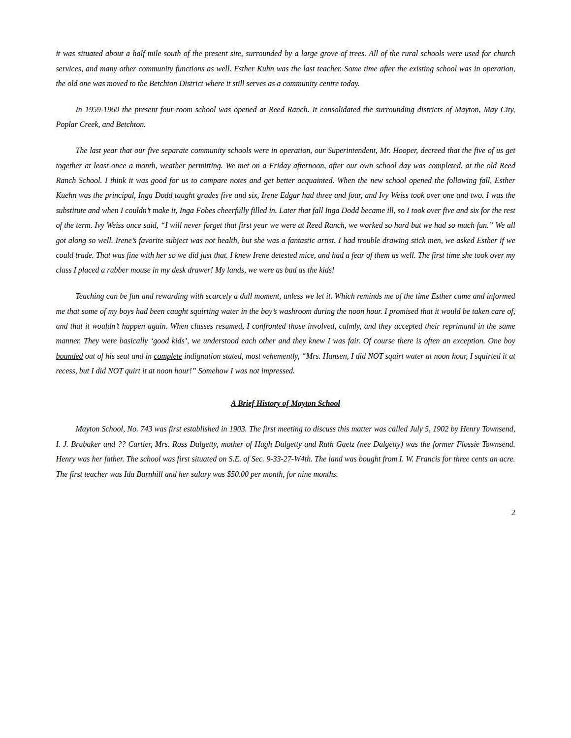it was situated about a half mile south of the present site, surrounded by a large grove of trees. All of the rural schools were used for church services, and many other community functions as well. Esther Kuhn was the last teacher. Some time after the existing school was in operation, the old one was moved to the Betchton District where it still serves as a community centre today.
In 1959-1960 the present four-room school was opened at Reed Ranch. It consolidated the surrounding districts of Mayton, May City, Poplar Creek, and Betchton.
The last year that our five separate community schools were in operation, our Superintendent, Mr. Hooper, decreed that the five of us get together at least once a month, weather permitting. We met on a Friday afternoon, after our own school day was completed, at the old Reed Ranch School. I think it was good for us to compare notes and get better acquainted. When the new school opened the following fall, Esther Kuehn was the principal, Inga Dodd taught grades five and six, Irene Edgar had three and four, and Ivy Weiss took over one and two. I was the substitute and when I couldn’t make it, Inga Fobes cheerfully filled in. Later that fall Inga Dodd became ill, so I took over five and six for the rest of the term. Ivy Weiss once said, “I will never forget that first year we were at Reed Ranch, we worked so hard but we had so much fun.” We all got along so well. Irene’s favorite subject was not health, but she was a fantastic artist. I had trouble drawing stick men, we asked Esther if we could trade. That was fine with her so we did just that. I knew Irene detested mice, and had a fear of them as well. The first time she took over my class I placed a rubber mouse in my desk drawer! My lands, we were as bad as the kids!
Teaching can be fun and rewarding with scarcely a dull moment, unless we let it. Which reminds me of the time Esther came and informed me that some of my boys had been caught squirting water in the boy’s washroom during the noon hour. I promised that it would be taken care of, and that it wouldn’t happen again. When classes resumed, I confronted those involved, calmly, and they accepted their reprimand in the same manner. They were basically ‘good kids’, we understood each other and they knew I was fair. Of course there is often an exception. One boy bounded out of his seat and in complete indignation stated, most vehemently, “Mrs. Hansen, I did NOT squirt water at noon hour, I squirted it at recess, but I did NOT quirt it at noon hour!” Somehow I was not impressed.
A Brief History of Mayton School
Mayton School, No. 743 was first established in 1903. The first meeting to discuss this matter was called July 5, 1902 by Henry Townsend, I. J. Brubaker and ?? Curtier, Mrs. Ross Dalgetty, mother of Hugh Dalgetty and Ruth Gaetz (nee Dalgetty) was the former Flossie Townsend. Henry was her father. The school was first situated on S.E. of Sec. 9-33-27-W4th. The land was bought from I. W. Francis for three cents an acre. The first teacher was Ida Barnhill and her salary was $50.00 per month, for nine months.
2